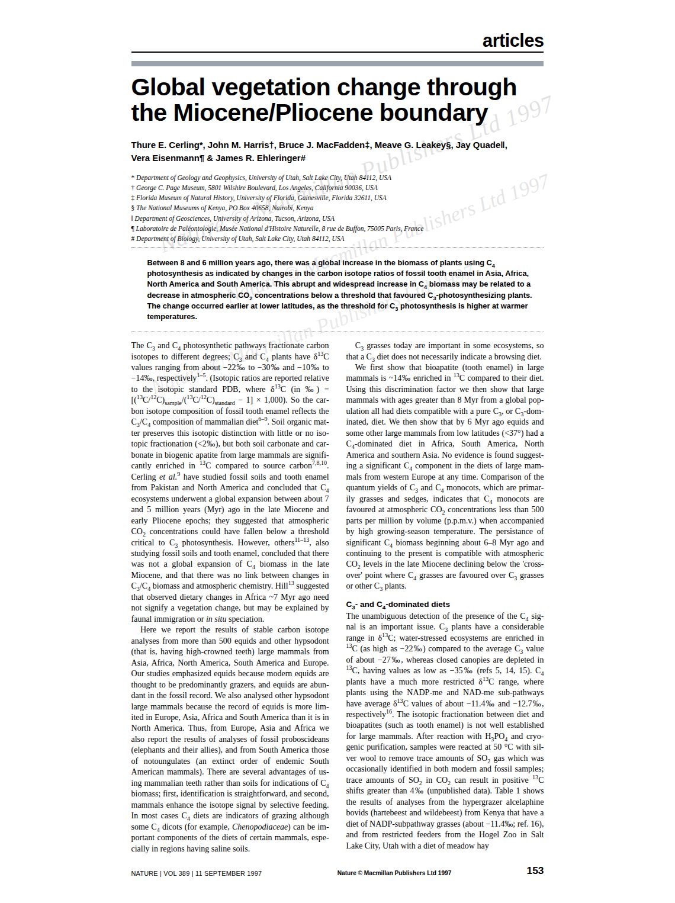articles
Global vegetation change through
the Miocene/Pliocene boundary
Thure E. Cerling*, John M. Harris†, Bruce J. MacFadden‡, Meave G. Leakey§, Jay Quade‖,
Vera Eisenmann¶ & James R. Ehleringer#
* Department of Geology and Geophysics, University of Utah, Salt Lake City, Utah 84112, USA
† George C. Page Museum, 5801 Wilshire Boulevard, Los Angeles, California 90036, USA
‡ Florida Museum of Natural History, University of Florida, Gainesville, Florida 32611, USA
§ The National Museums of Kenya, PO Box 40658, Nairobi, Kenya
‖ Department of Geosciences, University of Arizona, Tucson, Arizona, USA
¶ Laboratoire de Paléontologie, Musée National d'Histoire Naturelle, 8 rue de Buffon, 75005 Paris, France
# Department of Biology, University of Utah, Salt Lake City, Utah 84112, USA
Between 8 and 6 million years ago, there was a global increase in the biomass of plants using C4 photosynthesis as indicated by changes in the carbon isotope ratios of fossil tooth enamel in Asia, Africa, North America and South America. This abrupt and widespread increase in C4 biomass may be related to a decrease in atmospheric CO2 concentrations below a threshold that favoured C3-photosynthesizing plants. The change occurred earlier at lower latitudes, as the threshold for C3 photosynthesis is higher at warmer temperatures.
The C3 and C4 photosynthetic pathways fractionate carbon isotopes to different degrees; C3 and C4 plants have δ13C values ranging from about −22‰ to −30‰ and −10‰ to −14‰, respectively1–5. (Isotopic ratios are reported relative to the isotopic standard PDB, where δ13C (in ‰) = [(13C/12C)sample/(13C/12C)standard − 1] × 1,000). So the carbon isotope composition of fossil tooth enamel reflects the C3/C4 composition of mammalian diet6–9. Soil organic matter preserves this isotopic distinction with little or no isotopic fractionation (<2‰), but both soil carbonate and carbonate in biogenic apatite from large mammals are significantly enriched in 13C compared to source carbon7,8,10. Cerling et al.9 have studied fossil soils and tooth enamel from Pakistan and North America and concluded that C4 ecosystems underwent a global expansion between about 7 and 5 million years (Myr) ago in the late Miocene and early Pliocene epochs; they suggested that atmospheric CO2 concentrations could have fallen below a threshold critical to C3 photosynthesis. However, others11–13, also studying fossil soils and tooth enamel, concluded that there was not a global expansion of C4 biomass in the late Miocene, and that there was no link between changes in C3/C4 biomass and atmospheric chemistry. Hill13 suggested that observed dietary changes in Africa ~7 Myr ago need not signify a vegetation change, but may be explained by faunal immigration or in situ speciation.
Here we report the results of stable carbon isotope analyses from more than 500 equids and other hypsodont (that is, having high-crowned teeth) large mammals from Asia, Africa, North America, South America and Europe. Our studies emphasized equids because modern equids are thought to be predominantly grazers, and equids are abundant in the fossil record. We also analysed other hypsodont large mammals because the record of equids is more limited in Europe, Asia, Africa and South America than it is in North America. Thus, from Europe, Asia and Africa we also report the results of analyses of fossil proboscideans (elephants and their allies), and from South America those of notoungulates (an extinct order of endemic South American mammals). There are several advantages of using mammalian teeth rather than soils for indications of C4 biomass; first, identification is straightforward, and second, mammals enhance the isotope signal by selective feeding. In most cases C4 diets are indicators of grazing although some C4 dicots (for example, Chenopodiaceae) can be important components of the diets of certain mammals, especially in regions having saline soils.
C3 grasses today are important in some ecosystems, so that a C3 diet does not necessarily indicate a browsing diet.
We first show that bioapatite (tooth enamel) in large mammals is ~14‰ enriched in 13C compared to their diet. Using this discrimination factor we then show that large mammals with ages greater than 8 Myr from a global population all had diets compatible with a pure C3, or C3-dominated, diet. We then show that by 6 Myr ago equids and some other large mammals from low latitudes (<37°) had a C4-dominated diet in Africa, South America, North America and southern Asia. No evidence is found suggesting a significant C4 component in the diets of large mammals from western Europe at any time. Comparison of the quantum yields of C3 and C4 monocots, which are primarily grasses and sedges, indicates that C4 monocots are favoured at atmospheric CO2 concentrations less than 500 parts per million by volume (p.p.m.v.) when accompanied by high growing-season temperature. The persistance of significant C4 biomass beginning about 6–8 Myr ago and continuing to the present is compatible with atmospheric CO2 levels in the late Miocene declining below the 'crossover' point where C4 grasses are favoured over C3 grasses or other C3 plants.
C3- and C4-dominated diets
The unambiguous detection of the presence of the C4 signal is an important issue. C3 plants have a considerable range in δ13C; water-stressed ecosystems are enriched in 13C (as high as −22‰) compared to the average C3 value of about −27‰, whereas closed canopies are depleted in 13C, having values as low as −35‰ (refs 5, 14, 15). C4 plants have a much more restricted δ13C range, where plants using the NADP-me and NAD-me sub-pathways have average δ13C values of about −11.4‰ and −12.7‰, respectively16. The isotopic fractionation between diet and bioapatites (such as tooth enamel) is not well established for large mammals. After reaction with H3PO4 and cryogenic purification, samples were reacted at 50 °C with silver wool to remove trace amounts of SO2 gas which was occasionally identified in both modern and fossil samples; trace amounts of SO2 in CO2 can result in positive 13C shifts greater than 4‰ (unpublished data). Table 1 shows the results of analyses from the hypergrazer alcelaphine bovids (hartebeest and wildebeest) from Kenya that have a diet of NADP-subpathway grasses (about −11.4‰; ref. 16), and from restricted feeders from the Hogel Zoo in Salt Lake City, Utah with a diet of meadow hay
NATURE | VOL 389 | 11 SEPTEMBER 1997
Nature © Macmillan Publishers Ltd 1997
153
Nature © Macmillan Publishers Ltd 1997
Nature © Macmillan Publishers Ltd 1997
Nature © Macmillan Publishers Ltd 1997